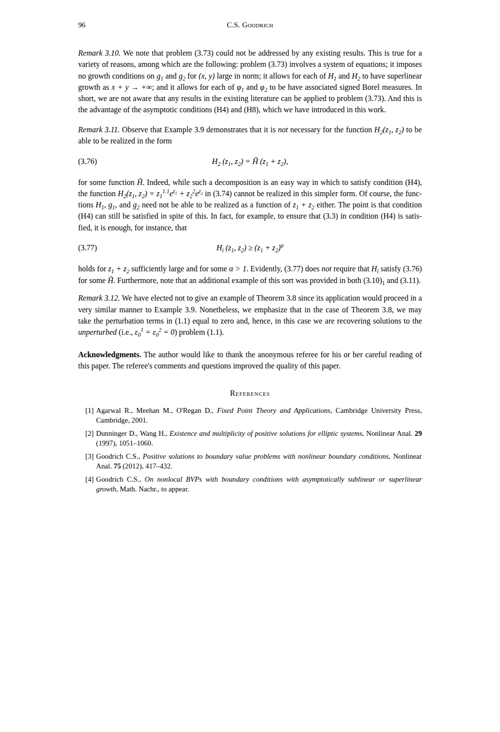96 C.S. Goodrich 96
Remark 3.10. We note that problem (3.73) could not be addressed by any existing results. This is true for a variety of reasons, among which are the following: problem (3.73) involves a system of equations; it imposes no growth conditions on g1 and g2 for (x, y) large in norm; it allows for each of H1 and H2 to have superlinear growth as x + y → +∞; and it allows for each of φ1 and φ2 to be have associated signed Borel measures. In short, we are not aware that any results in the existing literature can be applied to problem (3.73). And this is the advantage of the asymptotic conditions (H4) and (H8), which we have introduced in this work.
Remark 3.11. Observe that Example 3.9 demonstrates that it is not necessary for the function H2(z1, z2) to be able to be realized in the form
(3.76) H2 (z1, z2) = H̃ (z1 + z2),
for some function H̃. Indeed, while such a decomposition is an easy way in which to satisfy condition (H4), the function H2(z1, z2) = z11.1ez1 + z22ez2 in (3.74) cannot be realized in this simpler form. Of course, the functions H1, g1, and g2 need not be able to be realized as a function of z1 + z2 either. The point is that condition (H4) can still be satisfied in spite of this. In fact, for example, to ensure that (3.3) in condition (H4) is satisfied, it is enough, for instance, that
(3.77) Hi (z1, z2) ≥ (z1 + z2)α
holds for z1 + z2 sufficiently large and for some α > 1. Evidently, (3.77) does not require that Hi satisfy (3.76) for some H̃. Furthermore, note that an additional example of this sort was provided in both (3.10)1 and (3.11).
Remark 3.12. We have elected not to give an example of Theorem 3.8 since its application would proceed in a very similar manner to Example 3.9. Nonetheless, we emphasize that in the case of Theorem 3.8, we may take the perturbation terms in (1.1) equal to zero and, hence, in this case we are recovering solutions to the unperturbed (i.e., ε01 = ε02 = 0) problem (1.1).
Acknowledgments.
The author would like to thank the anonymous referee for his or her careful reading of this paper. The referee's comments and questions improved the quality of this paper.
References
1 Agarwal R., Meehan M., O'Regan D., Fixed Point Theory and Applications, Cambridge University Press, Cambridge, 2001.
2 Dunninger D., Wang H., Existence and multiplicity of positive solutions for elliptic systems, Nonlinear Anal. 29 (1997), 1051–1060.
3 Goodrich C.S., Positive solutions to boundary value problems with nonlinear boundary conditions, Nonlinear Anal. 75 (2012), 417–432.
4 Goodrich C.S., On nonlocal BVPs with boundary conditions with asymptotically sublinear or superlinear growth, Math. Nachr., to appear.